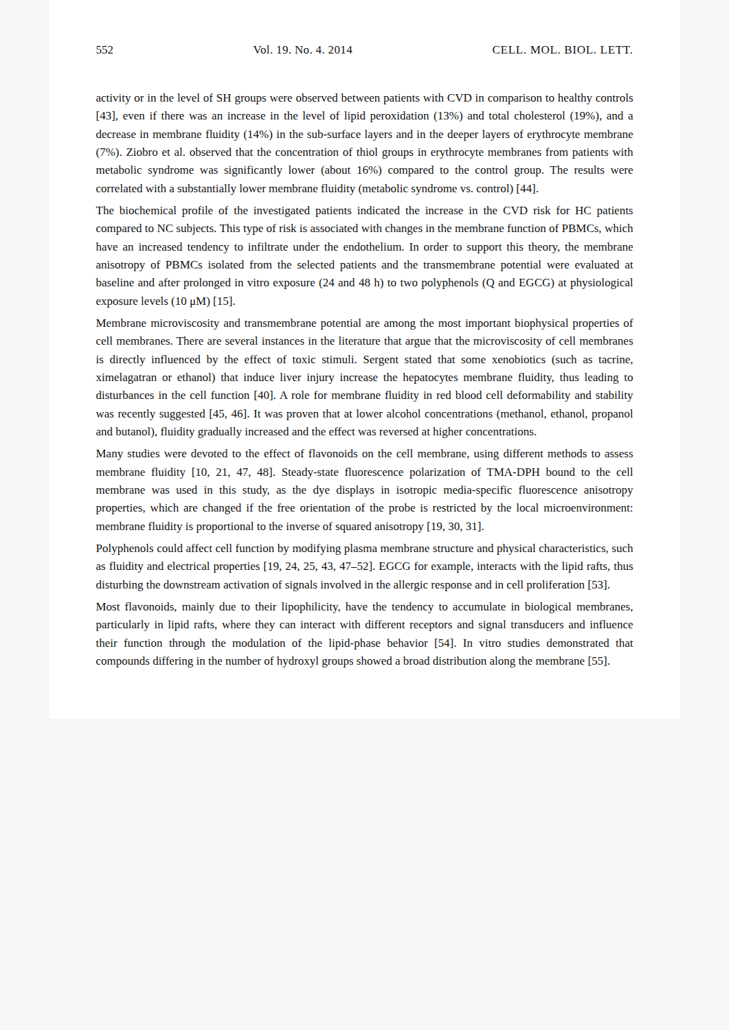552 Vol. 19. No. 4. 2014 CELL. MOL. BIOL. LETT.
activity or in the level of SH groups were observed between patients with CVD in comparison to healthy controls [43], even if there was an increase in the level of lipid peroxidation (13%) and total cholesterol (19%), and a decrease in membrane fluidity (14%) in the sub-surface layers and in the deeper layers of erythrocyte membrane (7%). Ziobro et al. observed that the concentration of thiol groups in erythrocyte membranes from patients with metabolic syndrome was significantly lower (about 16%) compared to the control group. The results were correlated with a substantially lower membrane fluidity (metabolic syndrome vs. control) [44].
The biochemical profile of the investigated patients indicated the increase in the CVD risk for HC patients compared to NC subjects. This type of risk is associated with changes in the membrane function of PBMCs, which have an increased tendency to infiltrate under the endothelium. In order to support this theory, the membrane anisotropy of PBMCs isolated from the selected patients and the transmembrane potential were evaluated at baseline and after prolonged in vitro exposure (24 and 48 h) to two polyphenols (Q and EGCG) at physiological exposure levels (10 μM) [15].
Membrane microviscosity and transmembrane potential are among the most important biophysical properties of cell membranes. There are several instances in the literature that argue that the microviscosity of cell membranes is directly influenced by the effect of toxic stimuli. Sergent stated that some xenobiotics (such as tacrine, ximelagatran or ethanol) that induce liver injury increase the hepatocytes membrane fluidity, thus leading to disturbances in the cell function [40]. A role for membrane fluidity in red blood cell deformability and stability was recently suggested [45, 46]. It was proven that at lower alcohol concentrations (methanol, ethanol, propanol and butanol), fluidity gradually increased and the effect was reversed at higher concentrations.
Many studies were devoted to the effect of flavonoids on the cell membrane, using different methods to assess membrane fluidity [10, 21, 47, 48]. Steady-state fluorescence polarization of TMA-DPH bound to the cell membrane was used in this study, as the dye displays in isotropic media-specific fluorescence anisotropy properties, which are changed if the free orientation of the probe is restricted by the local microenvironment: membrane fluidity is proportional to the inverse of squared anisotropy [19, 30, 31].
Polyphenols could affect cell function by modifying plasma membrane structure and physical characteristics, such as fluidity and electrical properties [19, 24, 25, 43, 47–52]. EGCG for example, interacts with the lipid rafts, thus disturbing the downstream activation of signals involved in the allergic response and in cell proliferation [53].
Most flavonoids, mainly due to their lipophilicity, have the tendency to accumulate in biological membranes, particularly in lipid rafts, where they can interact with different receptors and signal transducers and influence their function through the modulation of the lipid-phase behavior [54]. In vitro studies demonstrated that compounds differing in the number of hydroxyl groups showed a broad distribution along the membrane [55].